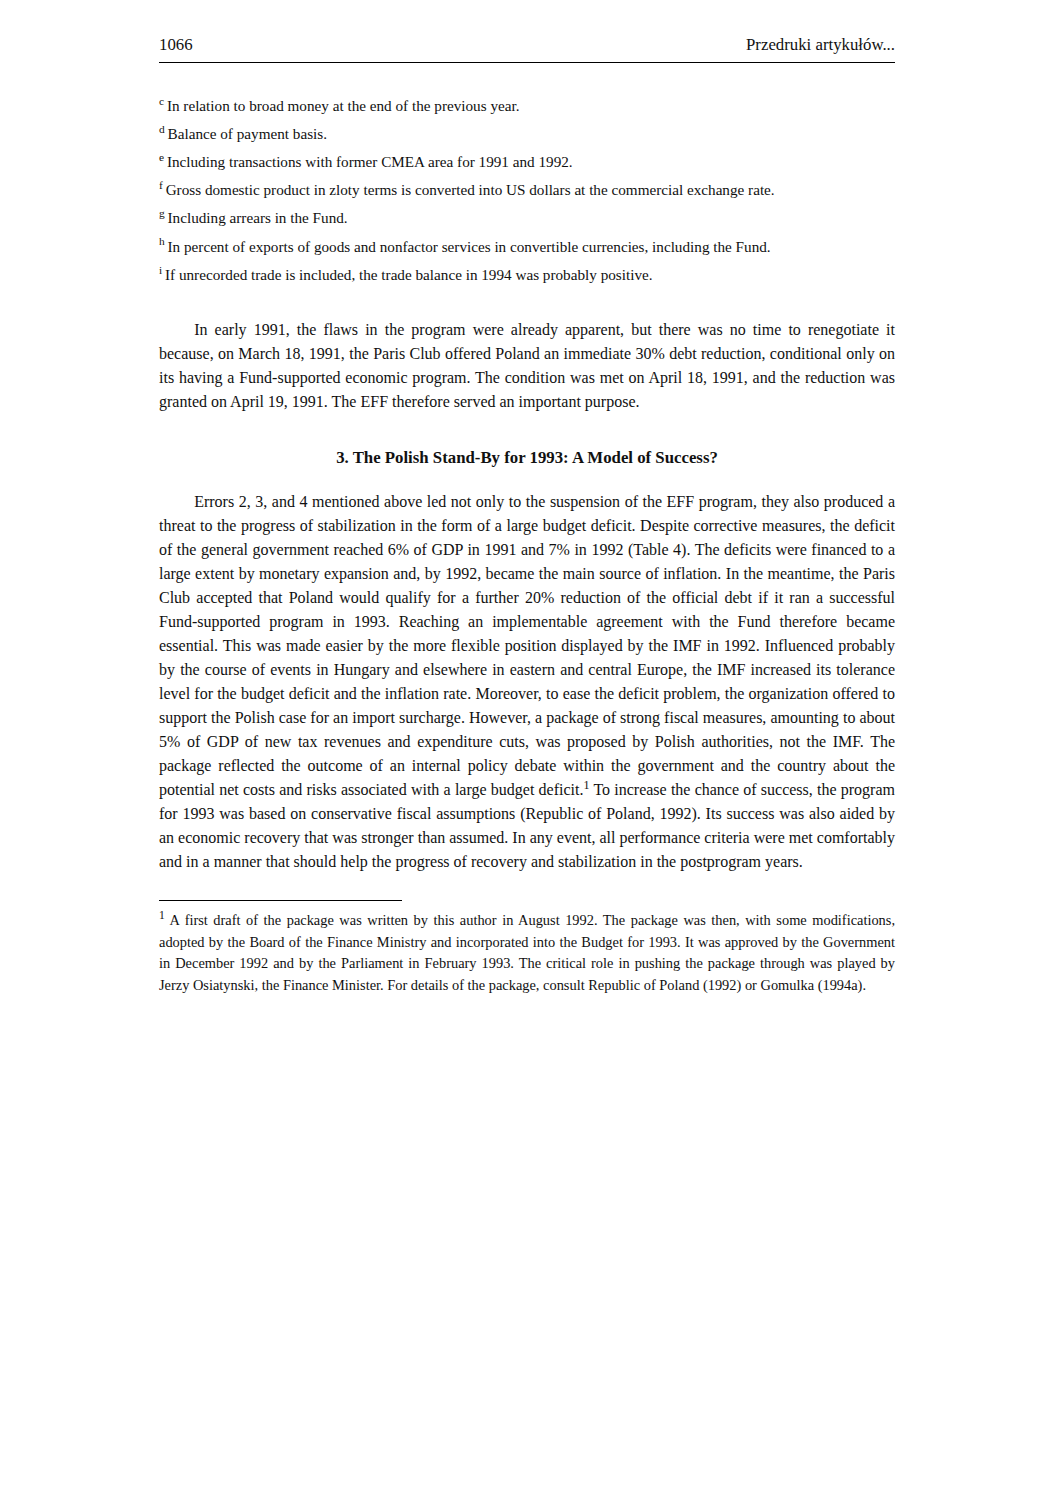1066 Przedruki artykułów...
cIn relation to broad money at the end of the previous year.
dBalance of payment basis.
eIncluding transactions with former CMEA area for 1991 and 1992.
fGross domestic product in zloty terms is converted into US dollars at the commercial exchange rate.
gIncluding arrears in the Fund.
hIn percent of exports of goods and nonfactor services in convertible currencies, including the Fund.
iIf unrecorded trade is included, the trade balance in 1994 was probably positive.
In early 1991, the flaws in the program were already apparent, but there was no time to renegotiate it because, on March 18, 1991, the Paris Club offered Poland an immediate 30% debt reduction, conditional only on its having a Fund-supported economic program. The condition was met on April 18, 1991, and the reduction was granted on April 19, 1991. The EFF therefore served an important purpose.
3. The Polish Stand-By for 1993: A Model of Success?
Errors 2, 3, and 4 mentioned above led not only to the suspension of the EFF program, they also produced a threat to the progress of stabilization in the form of a large budget deficit. Despite corrective measures, the deficit of the general government reached 6% of GDP in 1991 and 7% in 1992 (Table 4). The deficits were financed to a large extent by monetary expansion and, by 1992, became the main source of inflation. In the meantime, the Paris Club accepted that Poland would qualify for a further 20% reduction of the official debt if it ran a successful Fund-supported program in 1993. Reaching an implementable agreement with the Fund therefore became essential. This was made easier by the more flexible position displayed by the IMF in 1992. Influenced probably by the course of events in Hungary and elsewhere in eastern and central Europe, the IMF increased its tolerance level for the budget deficit and the inflation rate. Moreover, to ease the deficit problem, the organization offered to support the Polish case for an import surcharge. However, a package of strong fiscal measures, amounting to about 5% of GDP of new tax revenues and expenditure cuts, was proposed by Polish authorities, not the IMF. The package reflected the outcome of an internal policy debate within the government and the country about the potential net costs and risks associated with a large budget deficit.1 To increase the chance of success, the program for 1993 was based on conservative fiscal assumptions (Republic of Poland, 1992). Its success was also aided by an economic recovery that was stronger than assumed. In any event, all performance criteria were met comfortably and in a manner that should help the progress of recovery and stabilization in the postprogram years.
1 A first draft of the package was written by this author in August 1992. The package was then, with some modifications, adopted by the Board of the Finance Ministry and incorporated into the Budget for 1993. It was approved by the Government in December 1992 and by the Parliament in February 1993. The critical role in pushing the package through was played by Jerzy Osiatynski, the Finance Minister. For details of the package, consult Republic of Poland (1992) or Gomulka (1994a).